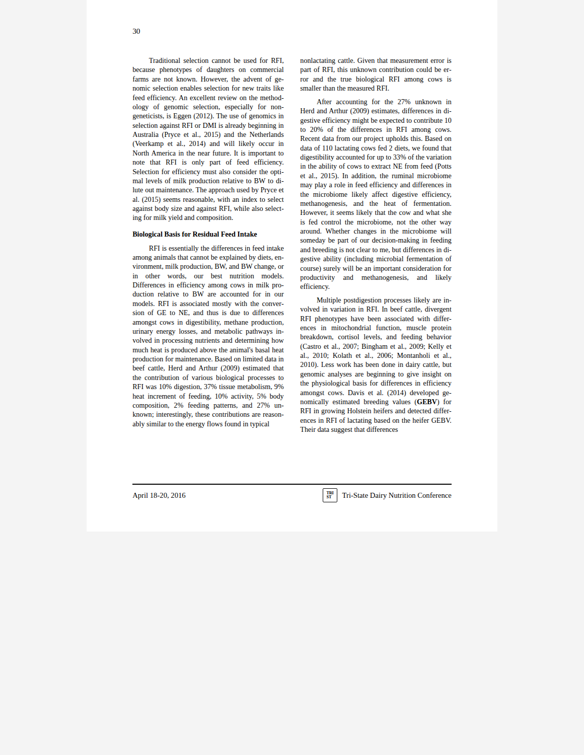30
Traditional selection cannot be used for RFI, because phenotypes of daughters on commercial farms are not known. However, the advent of genomic selection enables selection for new traits like feed efficiency. An excellent review on the methodology of genomic selection, especially for nongeneticists, is Eggen (2012). The use of genomics in selection against RFI or DMI is already beginning in Australia (Pryce et al., 2015) and the Netherlands (Veerkamp et al., 2014) and will likely occur in North America in the near future. It is important to note that RFI is only part of feed efficiency. Selection for efficiency must also consider the optimal levels of milk production relative to BW to dilute out maintenance. The approach used by Pryce et al. (2015) seems reasonable, with an index to select against body size and against RFI, while also selecting for milk yield and composition.
Biological Basis for Residual Feed Intake
RFI is essentially the differences in feed intake among animals that cannot be explained by diets, environment, milk production, BW, and BW change, or in other words, our best nutrition models. Differences in efficiency among cows in milk production relative to BW are accounted for in our models. RFI is associated mostly with the conversion of GE to NE, and thus is due to differences amongst cows in digestibility, methane production, urinary energy losses, and metabolic pathways involved in processing nutrients and determining how much heat is produced above the animal's basal heat production for maintenance. Based on limited data in beef cattle, Herd and Arthur (2009) estimated that the contribution of various biological processes to RFI was 10% digestion, 37% tissue metabolism, 9% heat increment of feeding, 10% activity, 5% body composition, 2% feeding patterns, and 27% unknown; interestingly, these contributions are reasonably similar to the energy flows found in typical
nonlactating cattle. Given that measurement error is part of RFI, this unknown contribution could be error and the true biological RFI among cows is smaller than the measured RFI.
After accounting for the 27% unknown in Herd and Arthur (2009) estimates, differences in digestive efficiency might be expected to contribute 10 to 20% of the differences in RFI among cows. Recent data from our project upholds this. Based on data of 110 lactating cows fed 2 diets, we found that digestibility accounted for up to 33% of the variation in the ability of cows to extract NE from feed (Potts et al., 2015). In addition, the ruminal microbiome may play a role in feed efficiency and differences in the microbiome likely affect digestive efficiency, methanogenesis, and the heat of fermentation. However, it seems likely that the cow and what she is fed control the microbiome, not the other way around. Whether changes in the microbiome will someday be part of our decision-making in feeding and breeding is not clear to me, but differences in digestive ability (including microbial fermentation of course) surely will be an important consideration for productivity and methanogenesis, and likely efficiency.
Multiple postdigestion processes likely are involved in variation in RFI. In beef cattle, divergent RFI phenotypes have been associated with differences in mitochondrial function, muscle protein breakdown, cortisol levels, and feeding behavior (Castro et al., 2007; Bingham et al., 2009; Kelly et al., 2010; Kolath et al., 2006; Montanholi et al., 2010). Less work has been done in dairy cattle, but genomic analyses are beginning to give insight on the physiological basis for differences in efficiency amongst cows. Davis et al. (2014) developed genomically estimated breeding values (GEBV) for RFI in growing Holstein heifers and detected differences in RFI of lactating based on the heifer GEBV. Their data suggest that differences
April 18-20, 2016
TRI
ST Tri-State Dairy Nutrition Conference